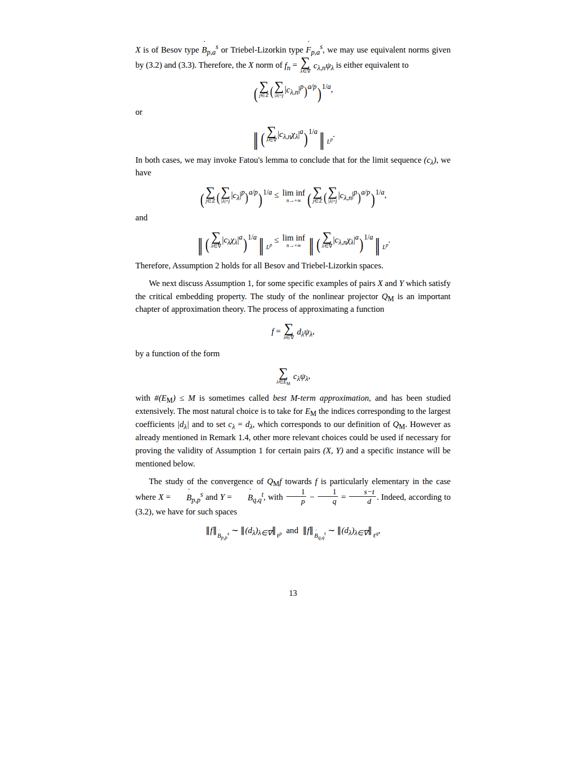X is of Besov type Bp,as or Triebel-Lizorkin type Fp,as, we may use equivalent norms given by (3.2) and (3.3). Therefore, the X norm of fn = ∑λ∈∇ cλ,nψλ is either equivalent to
(∑j∈ℤ(∑|λ|=j|cλ,n|p)a/p)1/a,
or
∥(∑λ∈∇|cλ,nχλ|a)1/a∥Lp.
In both cases, we may invoke Fatou's lemma to conclude that for the limit sequence (cλ), we have
(∑j∈ℤ(∑|λ|=j|cλ|p)a/p)1/a ≤ lim inf n→+∞(∑j∈ℤ(∑|λ|=j|cλ,n|p)a/p)1/a,
and
∥(∑λ∈∇|cλχλ|a)1/a∥Lp ≤ lim inf n→+∞∥(∑λ∈∇|cλ,nχλ|a)1/a∥Lp.
Therefore, Assumption 2 holds for all Besov and Triebel-Lizorkin spaces.
We next discuss Assumption 1, for some specific examples of pairs X and Y which satisfy the critical embedding property. The study of the nonlinear projector QM is an important chapter of approximation theory. The process of approximating a function
f = ∑λ∈∇ dλψλ,
by a function of the form
∑λ∈EM cλψλ,
with #(EM) ≤ M is sometimes called best M-term approximation, and has been studied extensively. The most natural choice is to take for EM the indices corresponding to the largest coefficients |dλ| and to set cλ = dλ, which corresponds to our definition of QM. However as already mentioned in Remark 1.4, other more relevant choices could be used if necessary for proving the validity of Assumption 1 for certain pairs (X, Y) and a specific instance will be mentioned below.
The study of the convergence of QMf towards f is particularly elementary in the case where X = Bp,ps and Y = Bq,qt, with 1 p − 1 q = s−t d. Indeed, according to (3.2), we have for such spaces
∥f∥Bp,ps ∼ ∥(dλ)λ∈∇∥ℓp and ∥f∥Bq,qt ∼ ∥(dλ)λ∈∇∥ℓq,
13